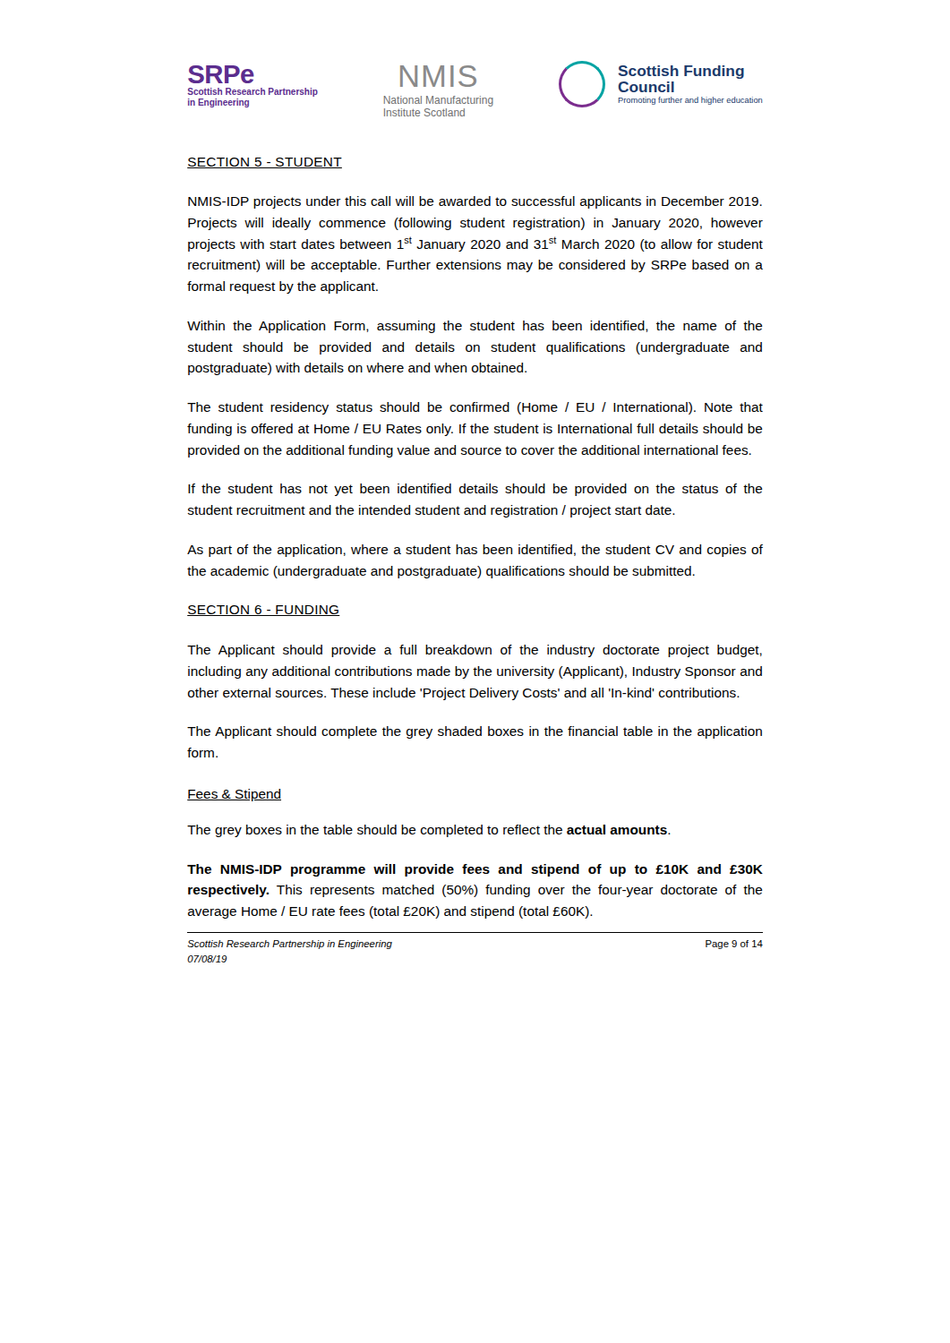SRPe
Scottish Research Partnership
in Engineering
NMIS
National Manufacturing
Institute Scotland
Scottish Funding
Council
Promoting further and higher education
SECTION 5 - STUDENT
NMIS-IDP projects under this call will be awarded to successful applicants in December 2019. Projects will ideally commence (following student registration) in January 2020, however projects with start dates between 1st January 2020 and 31st March 2020 (to allow for student recruitment) will be acceptable. Further extensions may be considered by SRPe based on a formal request by the applicant.
Within the Application Form, assuming the student has been identified, the name of the student should be provided and details on student qualifications (undergraduate and postgraduate) with details on where and when obtained.
The student residency status should be confirmed (Home / EU / International). Note that funding is offered at Home / EU Rates only. If the student is International full details should be provided on the additional funding value and source to cover the additional international fees.
If the student has not yet been identified details should be provided on the status of the student recruitment and the intended student and registration / project start date.
As part of the application, where a student has been identified, the student CV and copies of the academic (undergraduate and postgraduate) qualifications should be submitted.
SECTION 6 - FUNDING
The Applicant should provide a full breakdown of the industry doctorate project budget, including any additional contributions made by the university (Applicant), Industry Sponsor and other external sources. These include 'Project Delivery Costs' and all 'In-kind' contributions.
The Applicant should complete the grey shaded boxes in the financial table in the application form.
Fees & Stipend
The grey boxes in the table should be completed to reflect the actual amounts.
The NMIS-IDP programme will provide fees and stipend of up to £10K and £30K respectively. This represents matched (50%) funding over the four-year doctorate of the average Home / EU rate fees (total £20K) and stipend (total £60K).
Scottish Research Partnership in Engineering 07/08/19
Page 9 of 14